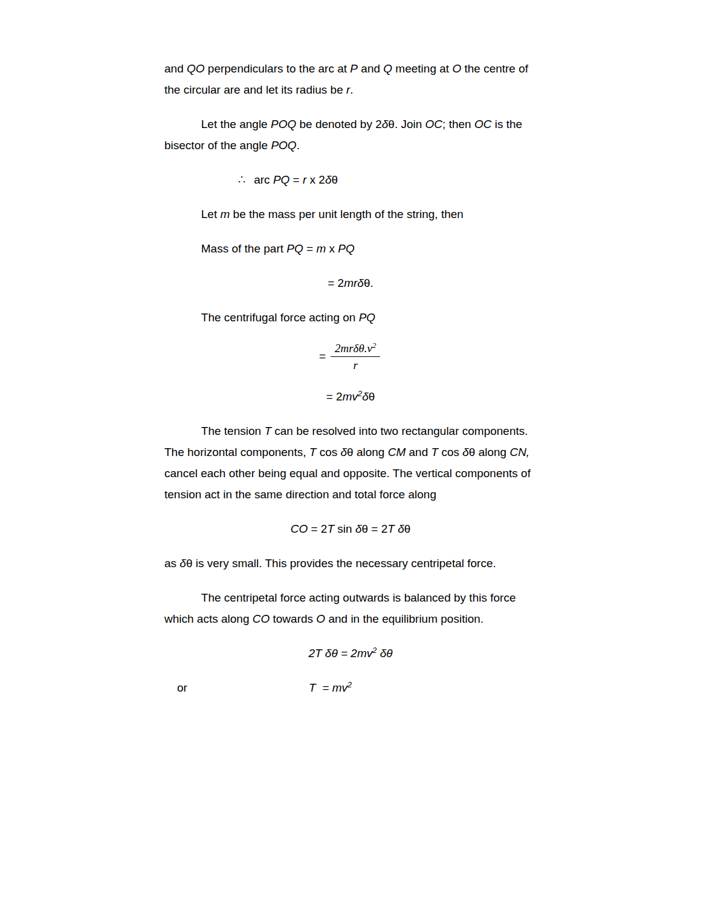and QO perpendiculars to the arc at P and Q meeting at O the centre of the circular are and let its radius be r.
Let the angle POQ be denoted by 2δθ. Join OC; then OC is the bisector of the angle POQ.
∴arc PQ = r x 2δθ
Let m be the mass per unit length of the string, then
Mass of the part PQ = m x PQ
= 2mrδθ.
The centrifugal force acting on PQ
= 2mrδθ.v2 r
= 2mv2δθ
The tension T can be resolved into two rectangular components. The horizontal components, T cos δθ along CM and T cos δθ along CN, cancel each other being equal and opposite. The vertical components of tension act in the same direction and total force along
CO = 2T sin δθ = 2T δθ
as δθ is very small. This provides the necessary centripetal force.
The centripetal force acting outwards is balanced by this force which acts along CO towards O and in the equilibrium position.
2T δθ = 2mv2 δθ
or T = mv2